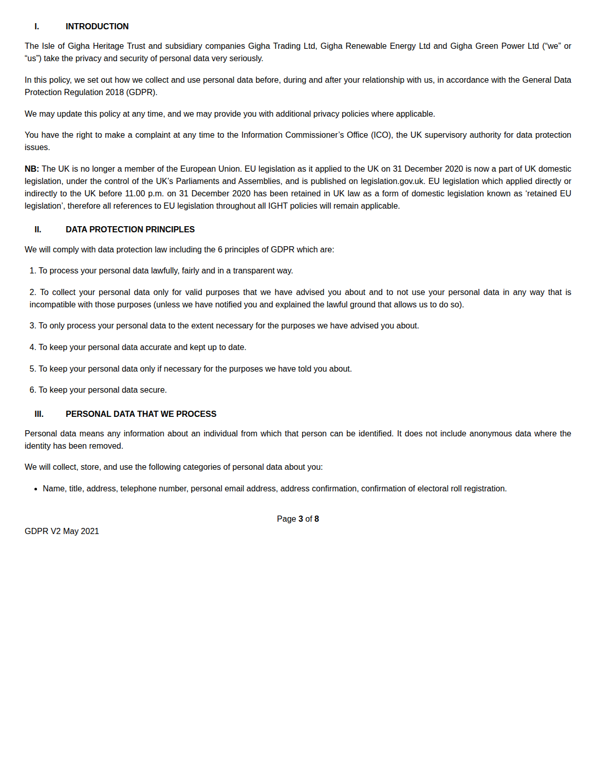i. Introduction
The Isle of Gigha Heritage Trust and subsidiary companies Gigha Trading Ltd, Gigha Renewable Energy Ltd and Gigha Green Power Ltd (“we” or “us”) take the privacy and security of personal data very seriously.
In this policy, we set out how we collect and use personal data before, during and after your relationship with us, in accordance with the General Data Protection Regulation 2018 (GDPR).
We may update this policy at any time, and we may provide you with additional privacy policies where applicable.
You have the right to make a complaint at any time to the Information Commissioner’s Office (ICO), the UK supervisory authority for data protection issues.
NB: The UK is no longer a member of the European Union. EU legislation as it applied to the UK on 31 December 2020 is now a part of UK domestic legislation, under the control of the UK’s Parliaments and Assemblies, and is published on legislation.gov.uk. EU legislation which applied directly or indirectly to the UK before 11.00 p.m. on 31 December 2020 has been retained in UK law as a form of domestic legislation known as ‘retained EU legislation’, therefore all references to EU legislation throughout all IGHT policies will remain applicable.
ii. Data Protection Principles
We will comply with data protection law including the 6 principles of GDPR which are:
1. To process your personal data lawfully, fairly and in a transparent way.
2. To collect your personal data only for valid purposes that we have advised you about and to not use your personal data in any way that is incompatible with those purposes (unless we have notified you and explained the lawful ground that allows us to do so).
3. To only process your personal data to the extent necessary for the purposes we have advised you about.
4. To keep your personal data accurate and kept up to date.
5. To keep your personal data only if necessary for the purposes we have told you about.
6. To keep your personal data secure.
iii. Personal Data That We Process
Personal data means any information about an individual from which that person can be identified. It does not include anonymous data where the identity has been removed.
We will collect, store, and use the following categories of personal data about you:
Name, title, address, telephone number, personal email address, address confirmation, confirmation of electoral roll registration.
Page 3 of 8
GDPR V2 May 2021